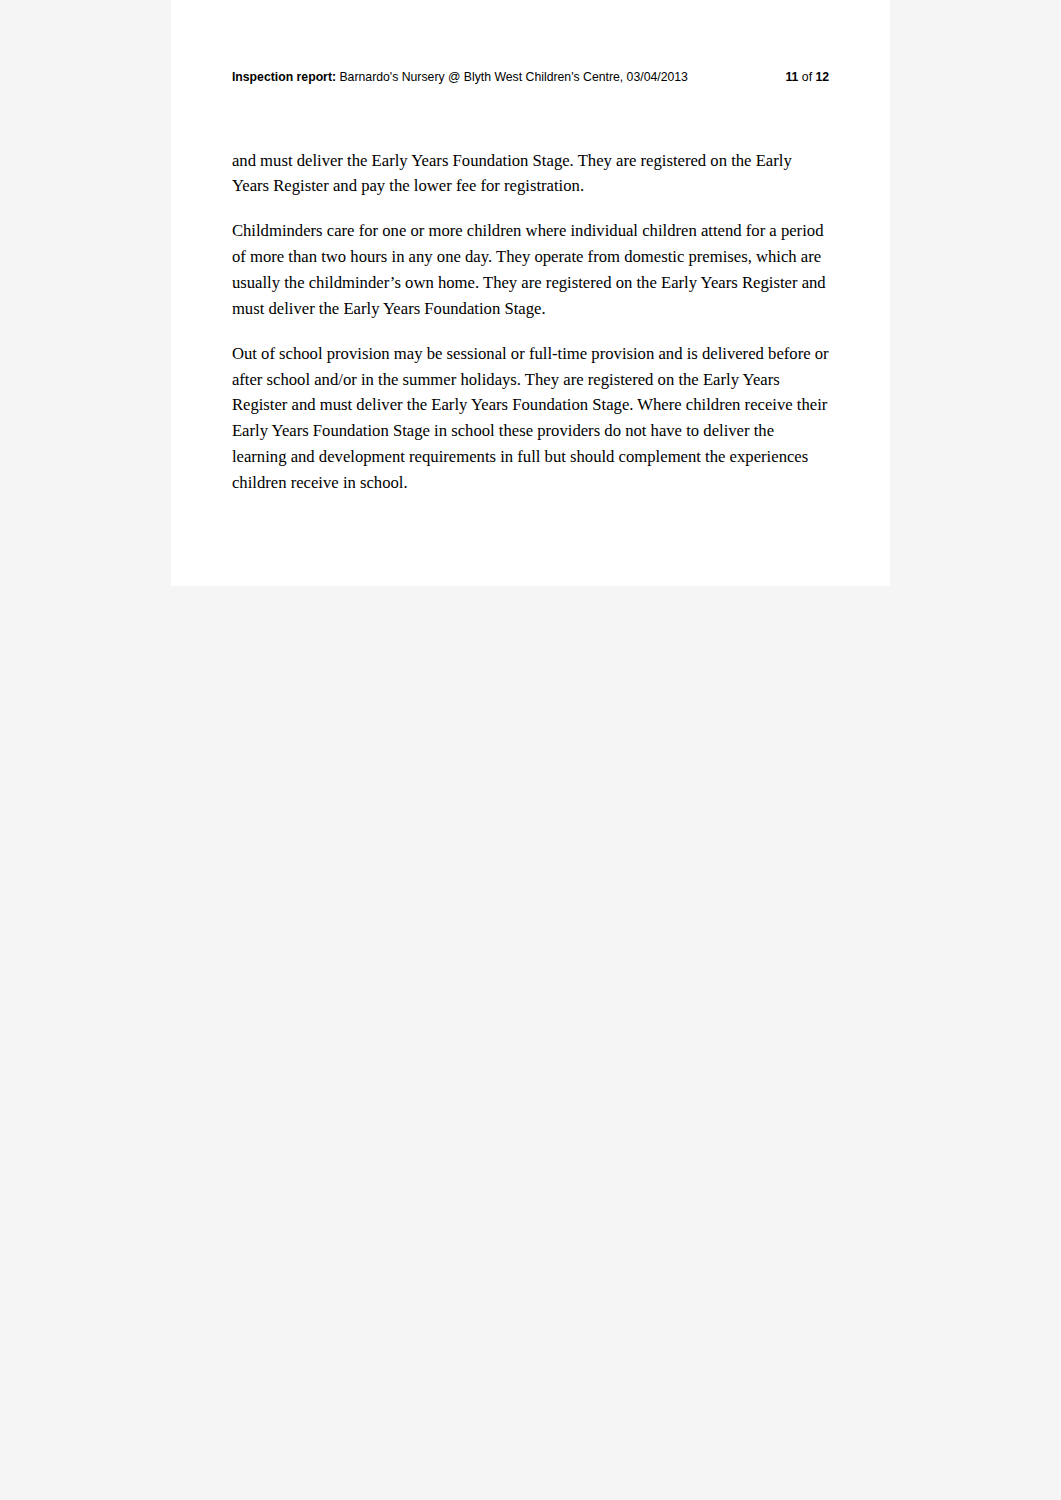Inspection report: Barnardo's Nursery @ Blyth West Children's Centre, 03/04/2013
11 of 12
and must deliver the Early Years Foundation Stage. They are registered on the Early Years Register and pay the lower fee for registration.
Childminders care for one or more children where individual children attend for a period of more than two hours in any one day. They operate from domestic premises, which are usually the childminder’s own home. They are registered on the Early Years Register and must deliver the Early Years Foundation Stage.
Out of school provision may be sessional or full-time provision and is delivered before or after school and/or in the summer holidays. They are registered on the Early Years Register and must deliver the Early Years Foundation Stage. Where children receive their Early Years Foundation Stage in school these providers do not have to deliver the learning and development requirements in full but should complement the experiences children receive in school.